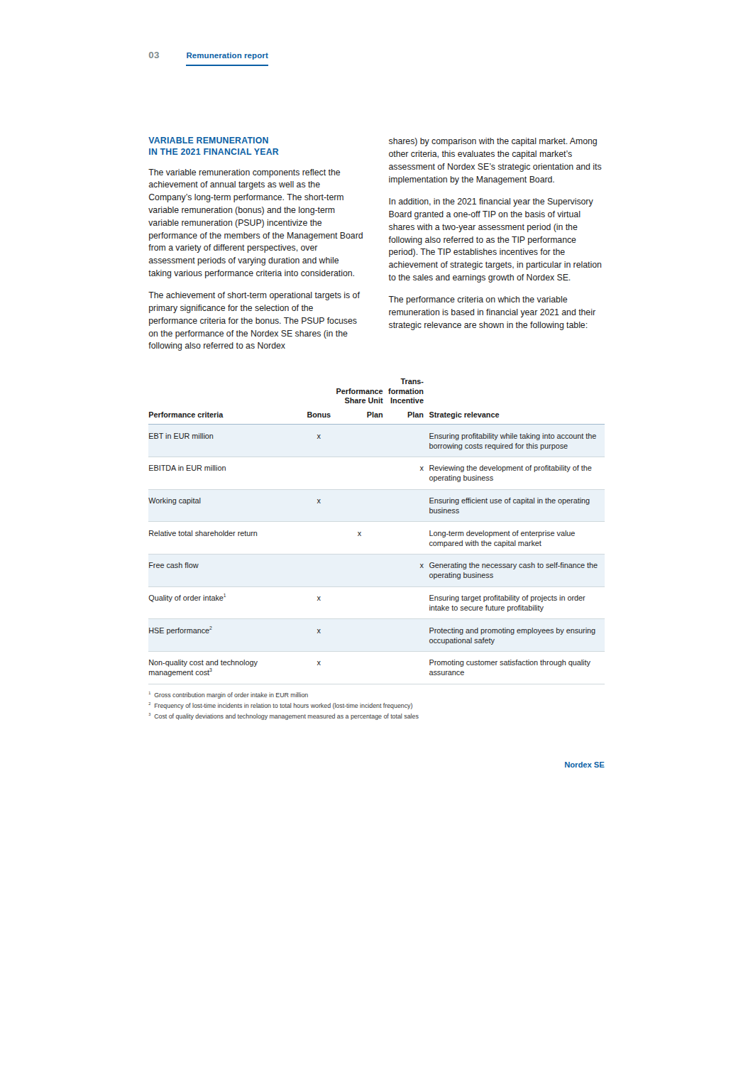03
Remuneration report
Variable remuneration
in the 2021 financial year
The variable remuneration components reflect the achievement of annual targets as well as the Company’s long-term performance. The short-term variable remuneration (bonus) and the long-term variable remuneration (PSUP) incentivize the performance of the members of the Management Board from a variety of different perspectives, over assessment periods of varying duration and while taking various performance criteria into consideration.
The achievement of short-term operational targets is of primary significance for the selection of the performance criteria for the bonus. The PSUP focuses on the performance of the Nordex SE shares (in the following also referred to as Nordex
shares) by comparison with the capital market. Among other criteria, this evaluates the capital market’s assessment of Nordex SE’s strategic orientation and its implementation by the Management Board.
In addition, in the 2021 financial year the Supervisory Board granted a one-off TIP on the basis of virtual shares with a two-year assessment period (in the following also referred to as the TIP performance period). The TIP establishes incentives for the achievement of strategic targets, in particular in relation to the sales and earnings growth of Nordex SE.
The performance criteria on which the variable remuneration is based in financial year 2021 and their strategic relevance are shown in the following table:
| | | Performance Share Unit | Trans- formation Incentive | |
| --- | --- | --- | --- | --- |
| Performance criteria | Bonus | Plan | Plan | Strategic relevance |
| EBT in EUR million | x | | | Ensuring profitability while taking into account the borrowing costs required for this purpose |
| EBITDA in EUR million | | | x | Reviewing the development of profitability of the operating business |
| Working capital | x | | | Ensuring efficient use of capital in the operating business |
| Relative total shareholder return | | x | | Long-term development of enterprise value compared with the capital market |
| Free cash flow | | | x | Generating the necessary cash to self-finance the operating business |
| Quality of order intake 1 | x | | | Ensuring target profitability of projects in order intake to secure future profitability |
| HSE performance 2 | x | | | Protecting and promoting employees by ensuring occupational safety |
| Non-quality cost and technology management cost 3 | x | | | Promoting customer satisfaction through quality assurance |
1 Gross contribution margin of order intake in EUR million
2 Frequency of lost-time incidents in relation to total hours worked (lost-time incident frequency)
3 Cost of quality deviations and technology management measured as a percentage of total sales
Nordex SE